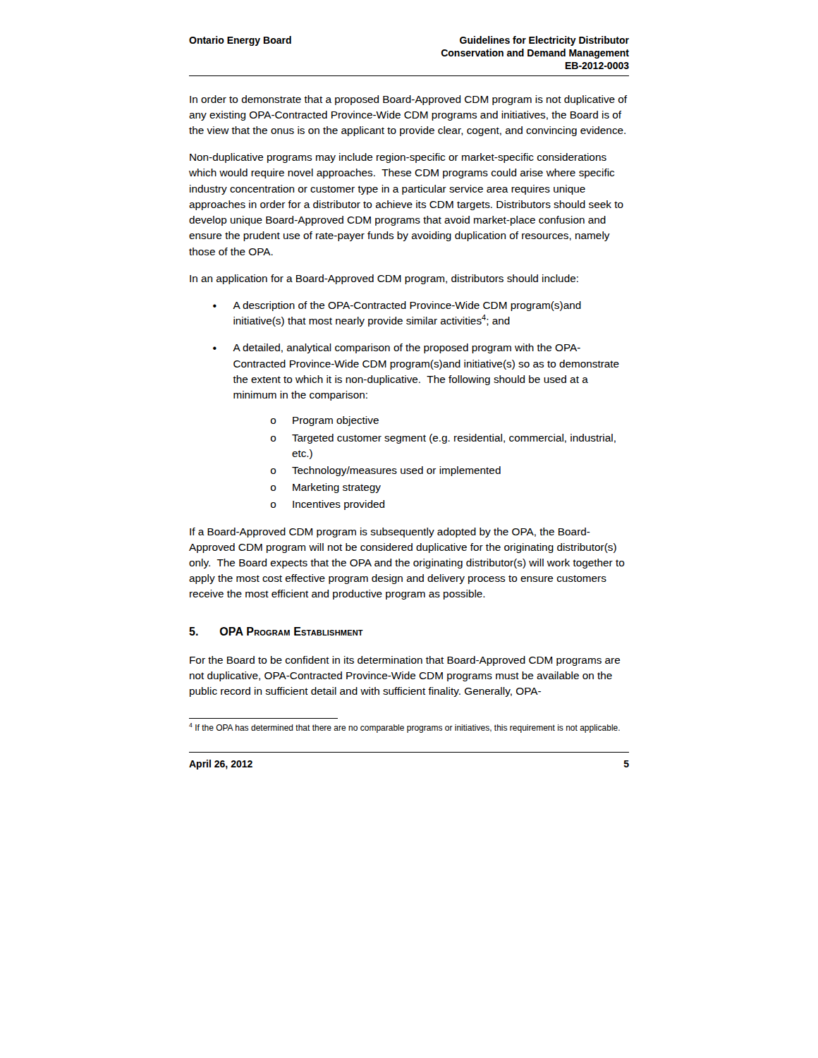Ontario Energy Board
Guidelines for Electricity Distributor
Conservation and Demand Management
EB-2012-0003
In order to demonstrate that a proposed Board-Approved CDM program is not duplicative of any existing OPA-Contracted Province-Wide CDM programs and initiatives, the Board is of the view that the onus is on the applicant to provide clear, cogent, and convincing evidence.
Non-duplicative programs may include region-specific or market-specific considerations which would require novel approaches. These CDM programs could arise where specific industry concentration or customer type in a particular service area requires unique approaches in order for a distributor to achieve its CDM targets. Distributors should seek to develop unique Board-Approved CDM programs that avoid market-place confusion and ensure the prudent use of rate-payer funds by avoiding duplication of resources, namely those of the OPA.
In an application for a Board-Approved CDM program, distributors should include:
A description of the OPA-Contracted Province-Wide CDM program(s)and initiative(s) that most nearly provide similar activities4; and
A detailed, analytical comparison of the proposed program with the OPA-Contracted Province-Wide CDM program(s)and initiative(s) so as to demonstrate the extent to which it is non-duplicative. The following should be used at a minimum in the comparison:
Program objective
Targeted customer segment (e.g. residential, commercial, industrial, etc.)
Technology/measures used or implemented
Marketing strategy
Incentives provided
If a Board-Approved CDM program is subsequently adopted by the OPA, the Board-Approved CDM program will not be considered duplicative for the originating distributor(s) only. The Board expects that the OPA and the originating distributor(s) will work together to apply the most cost effective program design and delivery process to ensure customers receive the most efficient and productive program as possible.
5. OPA Program Establishment
For the Board to be confident in its determination that Board-Approved CDM programs are not duplicative, OPA-Contracted Province-Wide CDM programs must be available on the public record in sufficient detail and with sufficient finality. Generally, OPA-
4 If the OPA has determined that there are no comparable programs or initiatives, this requirement is not applicable.
April 26, 2012
5